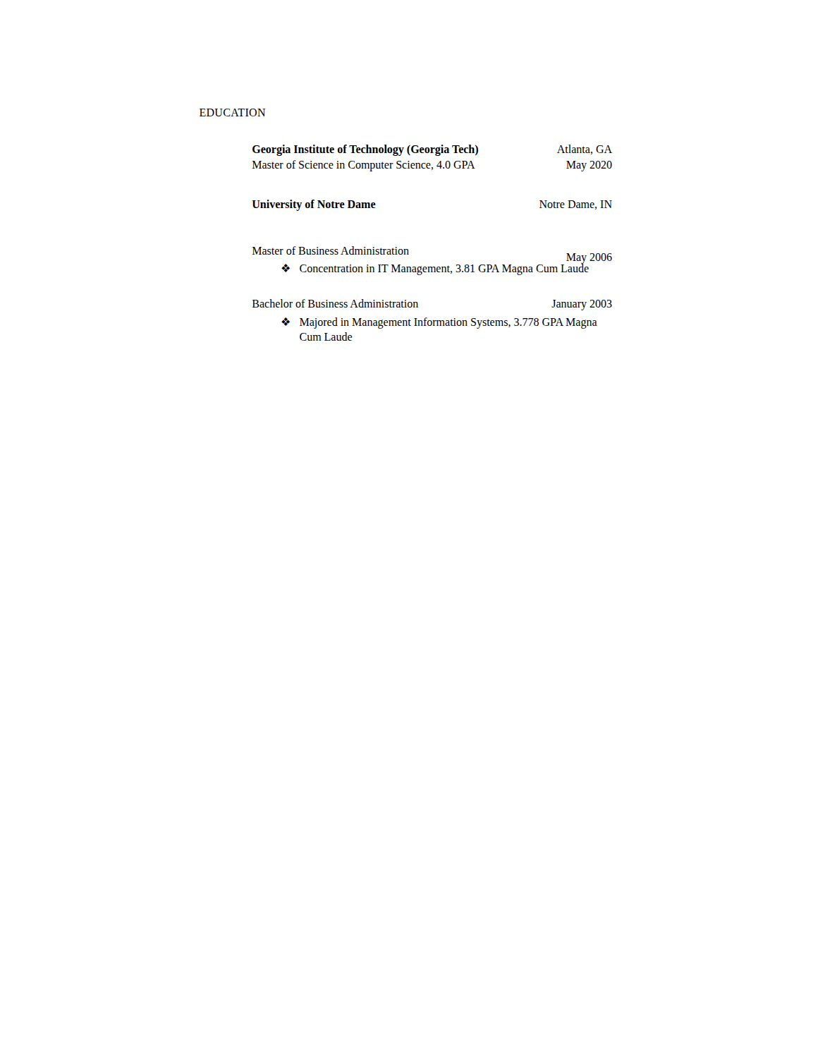EDUCATION
Georgia Institute of Technology (Georgia Tech)
Atlanta, GA
Master of Science in Computer Science, 4.0 GPA
May 2020
University of Notre Dame
Notre Dame, IN
Master of Business Administration
May 2006
Concentration in IT Management, 3.81 GPA Magna Cum Laude
Bachelor of Business Administration
January 2003
Majored in Management Information Systems, 3.778 GPA Magna Cum Laude